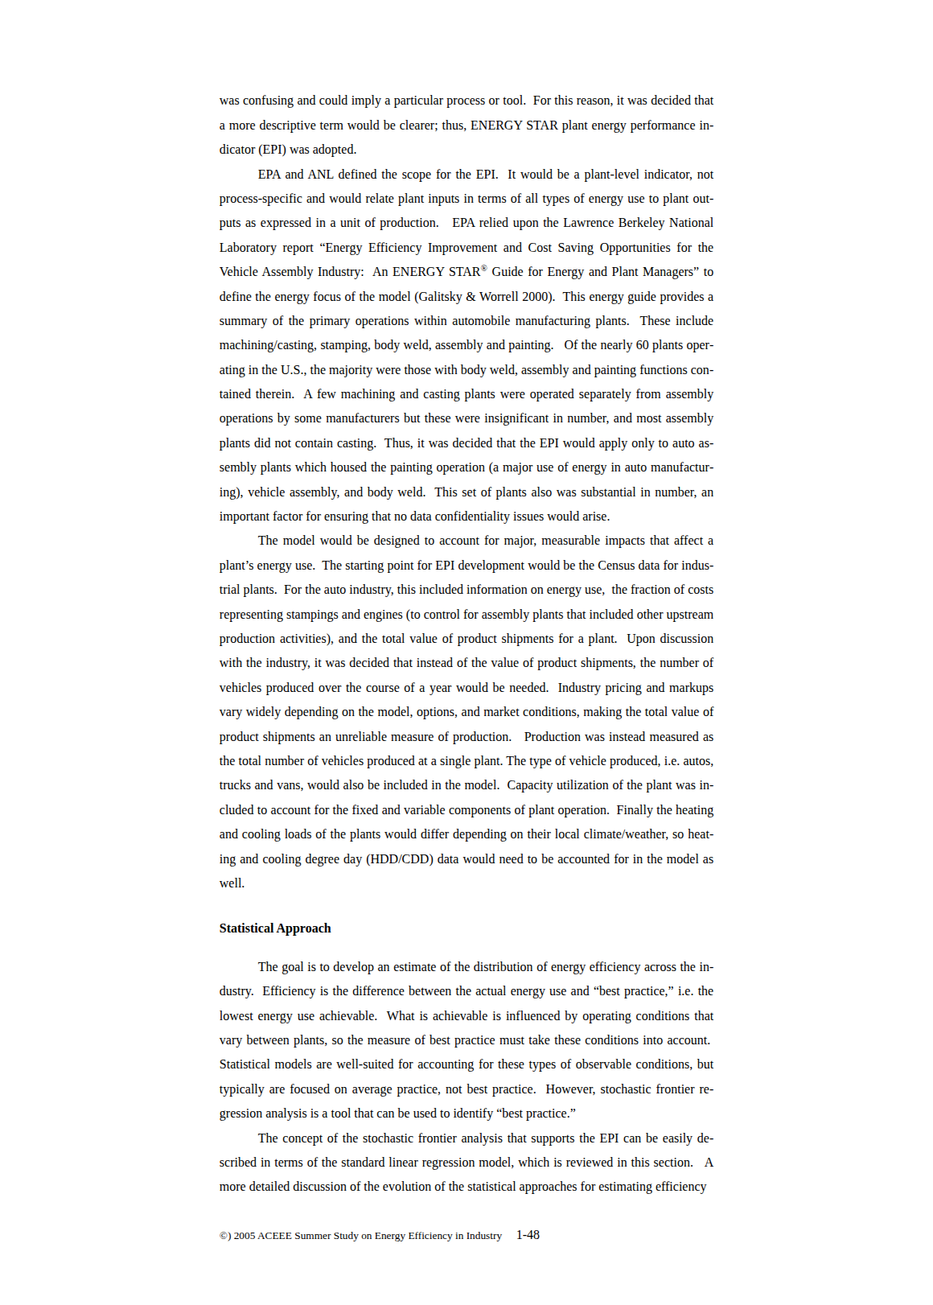was confusing and could imply a particular process or tool. For this reason, it was decided that a more descriptive term would be clearer; thus, ENERGY STAR plant energy performance indicator (EPI) was adopted.
EPA and ANL defined the scope for the EPI. It would be a plant-level indicator, not process-specific and would relate plant inputs in terms of all types of energy use to plant outputs as expressed in a unit of production. EPA relied upon the Lawrence Berkeley National Laboratory report “Energy Efficiency Improvement and Cost Saving Opportunities for the Vehicle Assembly Industry: An ENERGY STAR® Guide for Energy and Plant Managers” to define the energy focus of the model (Galitsky & Worrell 2000). This energy guide provides a summary of the primary operations within automobile manufacturing plants. These include machining/casting, stamping, body weld, assembly and painting. Of the nearly 60 plants operating in the U.S., the majority were those with body weld, assembly and painting functions contained therein. A few machining and casting plants were operated separately from assembly operations by some manufacturers but these were insignificant in number, and most assembly plants did not contain casting. Thus, it was decided that the EPI would apply only to auto assembly plants which housed the painting operation (a major use of energy in auto manufacturing), vehicle assembly, and body weld. This set of plants also was substantial in number, an important factor for ensuring that no data confidentiality issues would arise.
The model would be designed to account for major, measurable impacts that affect a plant’s energy use. The starting point for EPI development would be the Census data for industrial plants. For the auto industry, this included information on energy use, the fraction of costs representing stampings and engines (to control for assembly plants that included other upstream production activities), and the total value of product shipments for a plant. Upon discussion with the industry, it was decided that instead of the value of product shipments, the number of vehicles produced over the course of a year would be needed. Industry pricing and markups vary widely depending on the model, options, and market conditions, making the total value of product shipments an unreliable measure of production. Production was instead measured as the total number of vehicles produced at a single plant. The type of vehicle produced, i.e. autos, trucks and vans, would also be included in the model. Capacity utilization of the plant was included to account for the fixed and variable components of plant operation. Finally the heating and cooling loads of the plants would differ depending on their local climate/weather, so heating and cooling degree day (HDD/CDD) data would need to be accounted for in the model as well.
Statistical Approach
The goal is to develop an estimate of the distribution of energy efficiency across the industry. Efficiency is the difference between the actual energy use and “best practice,” i.e. the lowest energy use achievable. What is achievable is influenced by operating conditions that vary between plants, so the measure of best practice must take these conditions into account. Statistical models are well-suited for accounting for these types of observable conditions, but typically are focused on average practice, not best practice. However, stochastic frontier regression analysis is a tool that can be used to identify “best practice.”
The concept of the stochastic frontier analysis that supports the EPI can be easily described in terms of the standard linear regression model, which is reviewed in this section. A more detailed discussion of the evolution of the statistical approaches for estimating efficiency
©) 2005 ACEEE Summer Study on Energy Efficiency in Industry 1-48